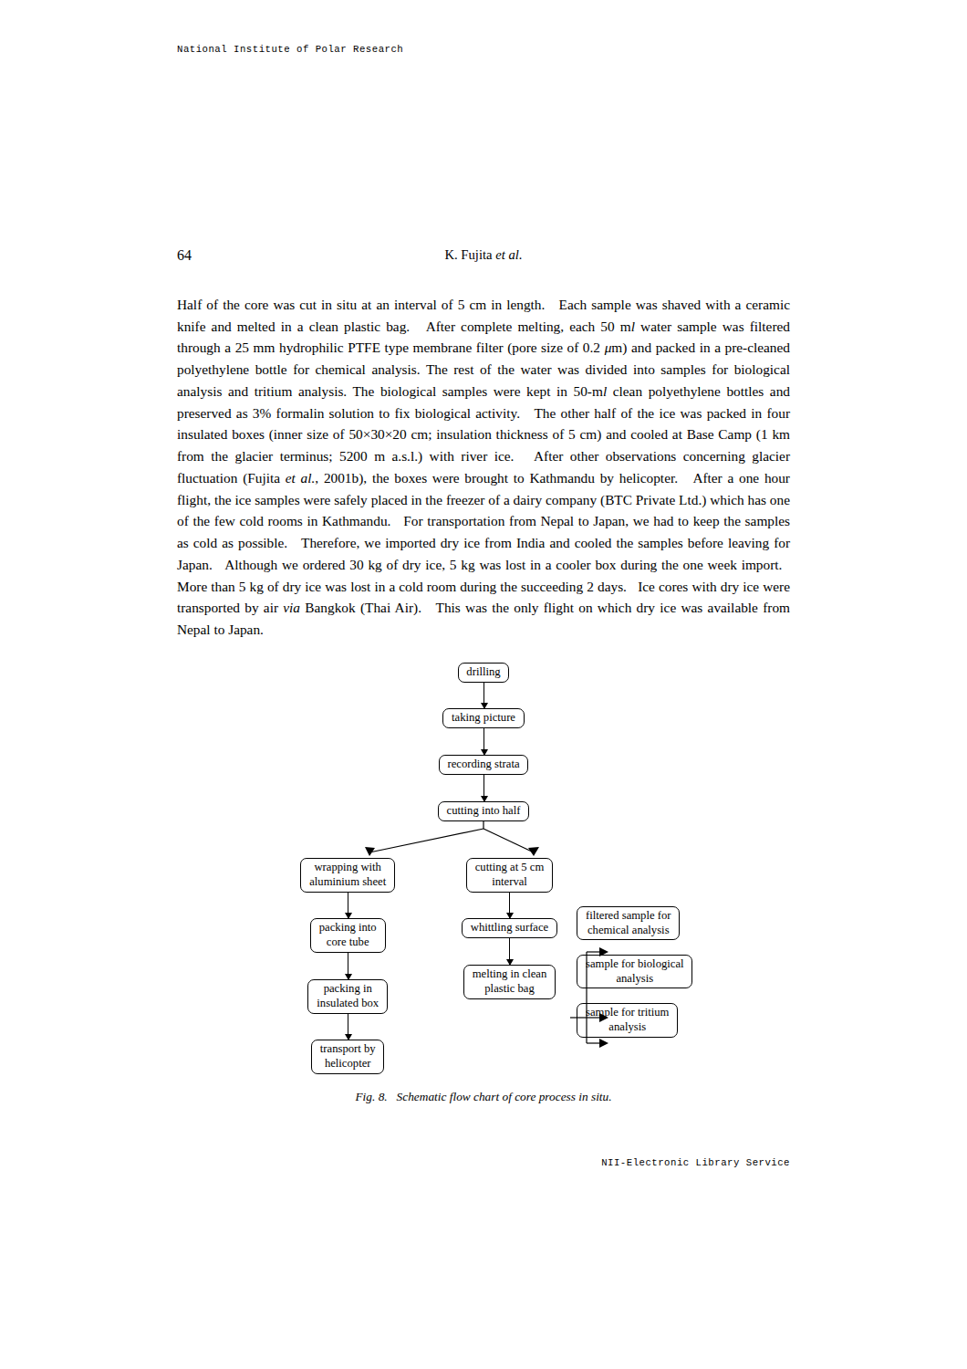National Institute of Polar Research
64
K. Fujita et al.
Half of the core was cut in situ at an interval of 5 cm in length. Each sample was shaved with a ceramic knife and melted in a clean plastic bag. After complete melting, each 50 ml water sample was filtered through a 25 mm hydrophilic PTFE type membrane filter (pore size of 0.2 μm) and packed in a pre-cleaned polyethylene bottle for chemical analysis. The rest of the water was divided into samples for biological analysis and tritium analysis. The biological samples were kept in 50-ml clean polyethylene bottles and preserved as 3% formalin solution to fix biological activity. The other half of the ice was packed in four insulated boxes (inner size of 50×30×20 cm; insulation thickness of 5 cm) and cooled at Base Camp (1 km from the glacier terminus; 5200 m a.s.l.) with river ice. After other observations concerning glacier fluctuation (Fujita et al., 2001b), the boxes were brought to Kathmandu by helicopter. After a one hour flight, the ice samples were safely placed in the freezer of a dairy company (BTC Private Ltd.) which has one of the few cold rooms in Kathmandu. For transportation from Nepal to Japan, we had to keep the samples as cold as possible. Therefore, we imported dry ice from India and cooled the samples before leaving for Japan. Although we ordered 30 kg of dry ice, 5 kg was lost in a cooler box during the one week import. More than 5 kg of dry ice was lost in a cold room during the succeeding 2 days. Ice cores with dry ice were transported by air via Bangkok (Thai Air). This was the only flight on which dry ice was available from Nepal to Japan.
drilling
taking picture
recording strata
cutting into half
wrapping with
aluminium sheet
packing into
core tube
packing in
insulated box
transport by
helicopter
cutting at 5 cm
interval
whittling surface
melting in clean
plastic bag
filtered sample for
chemical analysis
sample for biological
analysis
sample for tritium
analysis
Fig. 8. Schematic flow chart of core process in situ.
NII-Electronic Library Service